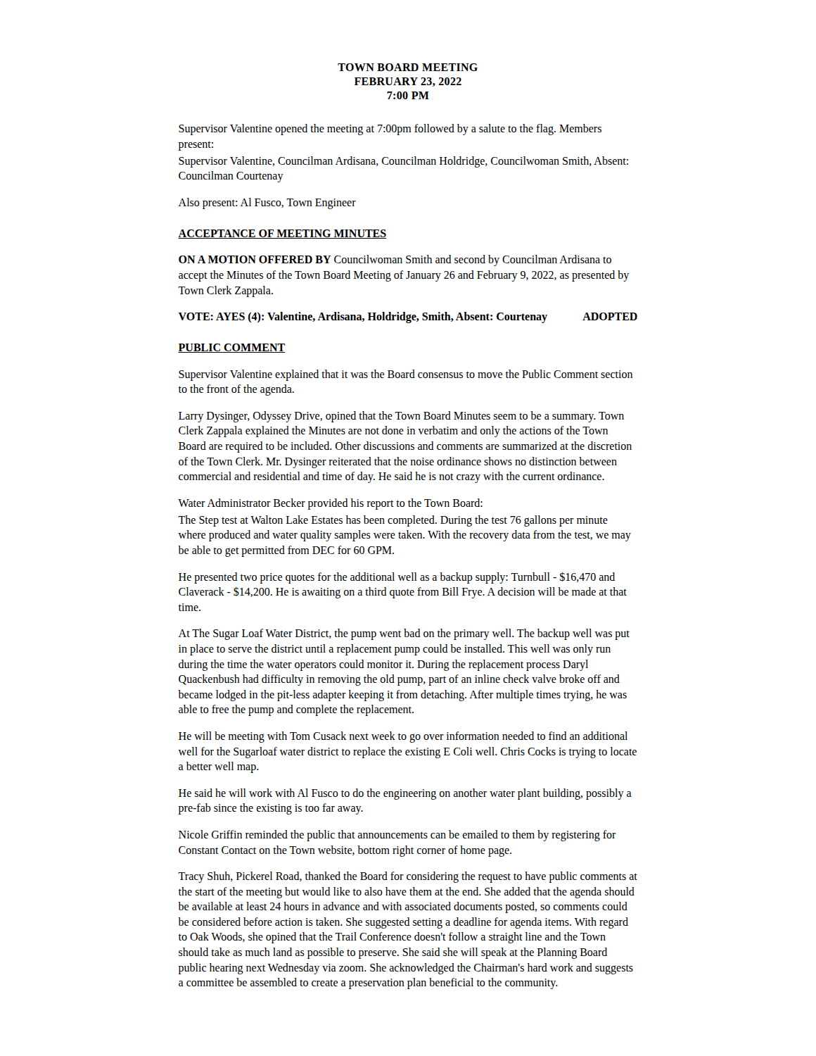TOWN BOARD MEETING
FEBRUARY 23, 2022
7:00 PM
Supervisor Valentine opened the meeting at 7:00pm followed by a salute to the flag. Members present:
Supervisor Valentine, Councilman Ardisana, Councilman Holdridge, Councilwoman Smith, Absent: Councilman Courtenay
Also present: Al Fusco, Town Engineer
Acceptance of Meeting Minutes
ON A MOTION OFFERED BY Councilwoman Smith and second by Councilman Ardisana to accept the Minutes of the Town Board Meeting of January 26 and February 9, 2022, as presented by Town Clerk Zappala.
VOTE: AYES (4): Valentine, Ardisana, Holdridge, Smith, Absent: Courtenay ADOPTED
Public Comment
Supervisor Valentine explained that it was the Board consensus to move the Public Comment section to the front of the agenda.
Larry Dysinger, Odyssey Drive, opined that the Town Board Minutes seem to be a summary. Town Clerk Zappala explained the Minutes are not done in verbatim and only the actions of the Town Board are required to be included. Other discussions and comments are summarized at the discretion of the Town Clerk. Mr. Dysinger reiterated that the noise ordinance shows no distinction between commercial and residential and time of day. He said he is not crazy with the current ordinance.
Water Administrator Becker provided his report to the Town Board:
The Step test at Walton Lake Estates has been completed. During the test 76 gallons per minute where produced and water quality samples were taken. With the recovery data from the test, we may be able to get permitted from DEC for 60 GPM.
He presented two price quotes for the additional well as a backup supply: Turnbull - $16,470 and Claverack - $14,200. He is awaiting on a third quote from Bill Frye. A decision will be made at that time.
At The Sugar Loaf Water District, the pump went bad on the primary well. The backup well was put in place to serve the district until a replacement pump could be installed. This well was only run during the time the water operators could monitor it. During the replacement process Daryl Quackenbush had difficulty in removing the old pump, part of an inline check valve broke off and became lodged in the pit-less adapter keeping it from detaching. After multiple times trying, he was able to free the pump and complete the replacement.
He will be meeting with Tom Cusack next week to go over information needed to find an additional well for the Sugarloaf water district to replace the existing E Coli well. Chris Cocks is trying to locate a better well map.
He said he will work with Al Fusco to do the engineering on another water plant building, possibly a pre-fab since the existing is too far away.
Nicole Griffin reminded the public that announcements can be emailed to them by registering for Constant Contact on the Town website, bottom right corner of home page.
Tracy Shuh, Pickerel Road, thanked the Board for considering the request to have public comments at the start of the meeting but would like to also have them at the end. She added that the agenda should be available at least 24 hours in advance and with associated documents posted, so comments could be considered before action is taken. She suggested setting a deadline for agenda items. With regard to Oak Woods, she opined that the Trail Conference doesn't follow a straight line and the Town should take as much land as possible to preserve. She said she will speak at the Planning Board public hearing next Wednesday via zoom. She acknowledged the Chairman's hard work and suggests a committee be assembled to create a preservation plan beneficial to the community.